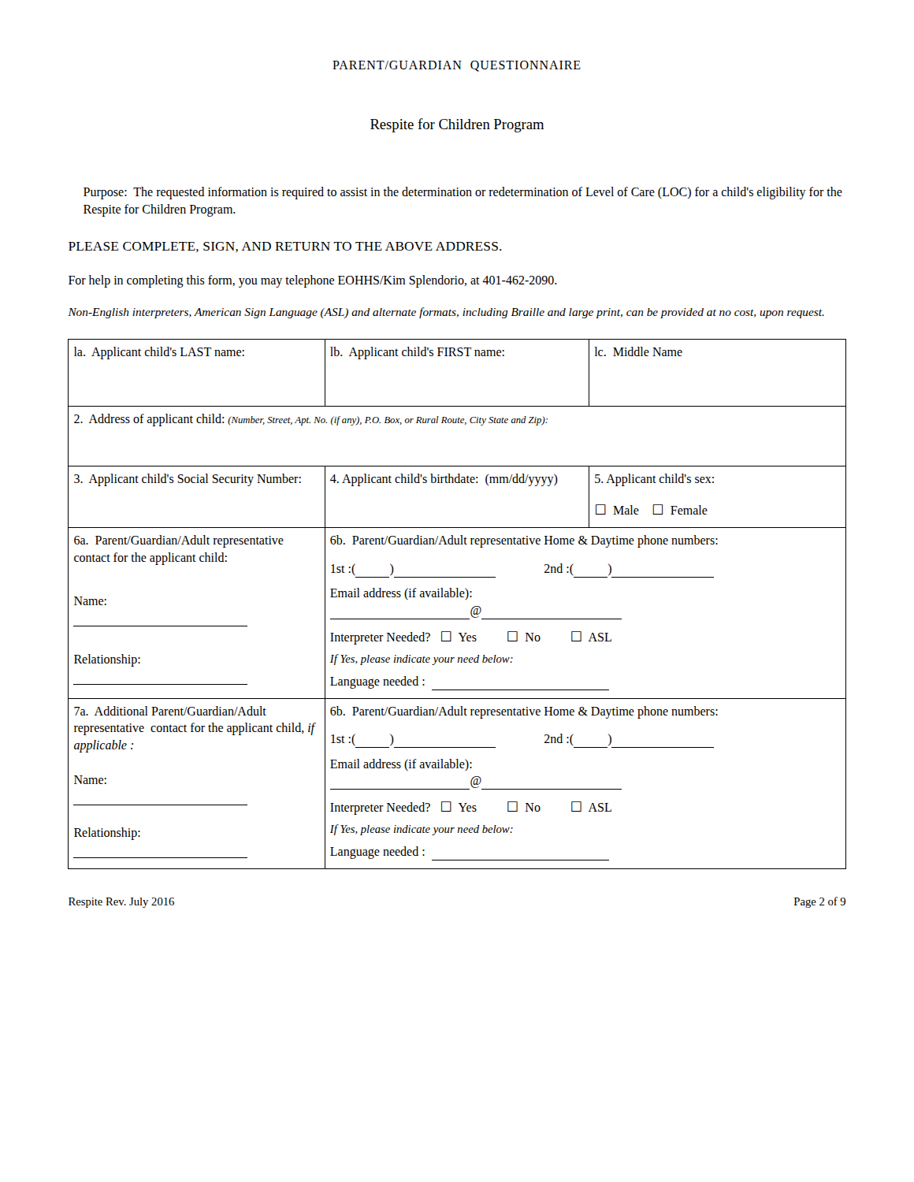PARENT/GUARDIAN QUESTIONNAIRE
Respite for Children Program
Purpose: The requested information is required to assist in the determination or redetermination of Level of Care (LOC) for a child's eligibility for the Respite for Children Program.
PLEASE COMPLETE, SIGN, AND RETURN TO THE ABOVE ADDRESS.
For help in completing this form, you may telephone EOHHS/Kim Splendorio, at 401-462-2090.
Non-English interpreters, American Sign Language (ASL) and alternate formats, including Braille and large print, can be provided at no cost, upon request.
| la. Applicant child's LAST name: | lb. Applicant child's FIRST name: | lc. Middle Name |
| 2. Address of applicant child: (Number, Street, Apt. No. (if any), P.O. Box, or Rural Route, City State and Zip): |
| 3. Applicant child's Social Security Number: | 4. Applicant child's birthdate: (mm/dd/yyyy) | 5. Applicant child's sex: ☐ Male ☐ Female |
| 6a. Parent/Guardian/Adult representative contact for the applicant child: Name: Relationship: | 6b. Parent/Guardian/Adult representative Home & Daytime phone numbers: 1st :( ) 2nd :( ) Email address (if available): @ Interpreter Needed? ☐ Yes ☐ No ☐ ASL If Yes, please indicate your need below: Language needed : |
| 7a. Additional Parent/Guardian/Adult representative contact for the applicant child, if applicable : Name: Relationship: | 6b. Parent/Guardian/Adult representative Home & Daytime phone numbers: 1st :( ) 2nd :( ) Email address (if available): @ Interpreter Needed? ☐ Yes ☐ No ☐ ASL If Yes, please indicate your need below: Language needed : |
Respite Rev. July 2016 Page 2 of 9